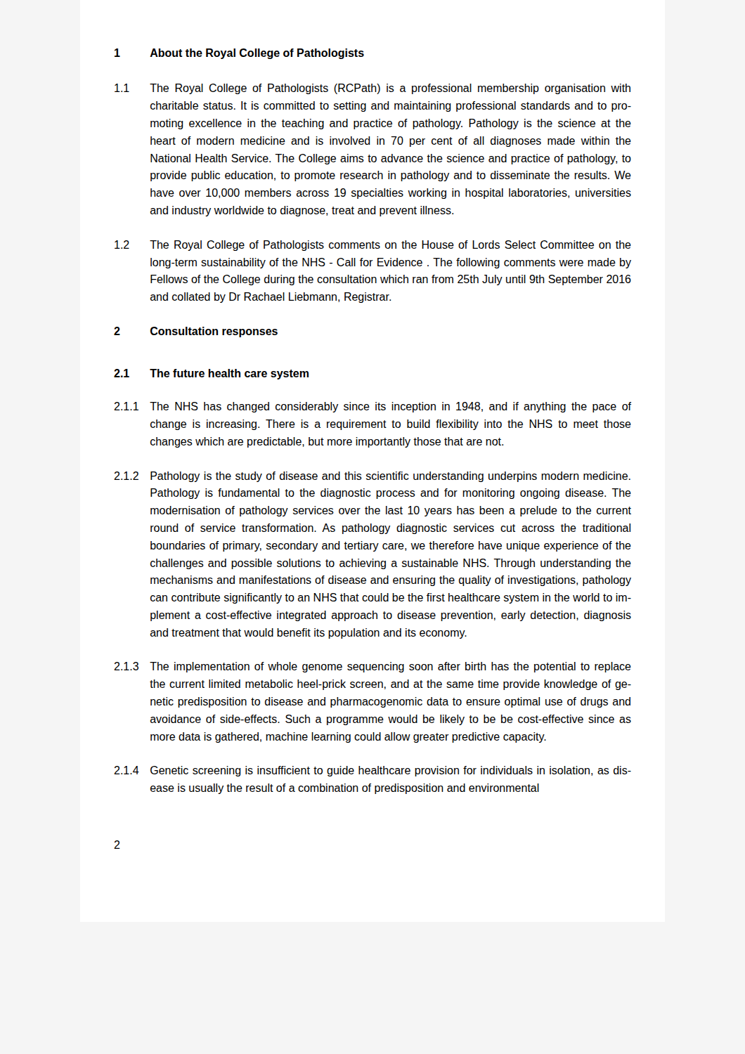1 About the Royal College of Pathologists
1.1 The Royal College of Pathologists (RCPath) is a professional membership organisation with charitable status. It is committed to setting and maintaining professional standards and to promoting excellence in the teaching and practice of pathology. Pathology is the science at the heart of modern medicine and is involved in 70 per cent of all diagnoses made within the National Health Service. The College aims to advance the science and practice of pathology, to provide public education, to promote research in pathology and to disseminate the results. We have over 10,000 members across 19 specialties working in hospital laboratories, universities and industry worldwide to diagnose, treat and prevent illness.
1.2 The Royal College of Pathologists comments on the House of Lords Select Committee on the long-term sustainability of the NHS - Call for Evidence . The following comments were made by Fellows of the College during the consultation which ran from 25th July until 9th September 2016 and collated by Dr Rachael Liebmann, Registrar.
2 Consultation responses
2.1 The future health care system
2.1.1 The NHS has changed considerably since its inception in 1948, and if anything the pace of change is increasing. There is a requirement to build flexibility into the NHS to meet those changes which are predictable, but more importantly those that are not.
2.1.2 Pathology is the study of disease and this scientific understanding underpins modern medicine. Pathology is fundamental to the diagnostic process and for monitoring ongoing disease. The modernisation of pathology services over the last 10 years has been a prelude to the current round of service transformation. As pathology diagnostic services cut across the traditional boundaries of primary, secondary and tertiary care, we therefore have unique experience of the challenges and possible solutions to achieving a sustainable NHS. Through understanding the mechanisms and manifestations of disease and ensuring the quality of investigations, pathology can contribute significantly to an NHS that could be the first healthcare system in the world to implement a cost-effective integrated approach to disease prevention, early detection, diagnosis and treatment that would benefit its population and its economy.
2.1.3 The implementation of whole genome sequencing soon after birth has the potential to replace the current limited metabolic heel-prick screen, and at the same time provide knowledge of genetic predisposition to disease and pharmacogenomic data to ensure optimal use of drugs and avoidance of side-effects. Such a programme would be likely to be be cost-effective since as more data is gathered, machine learning could allow greater predictive capacity.
2.1.4 Genetic screening is insufficient to guide healthcare provision for individuals in isolation, as disease is usually the result of a combination of predisposition and environmental
2